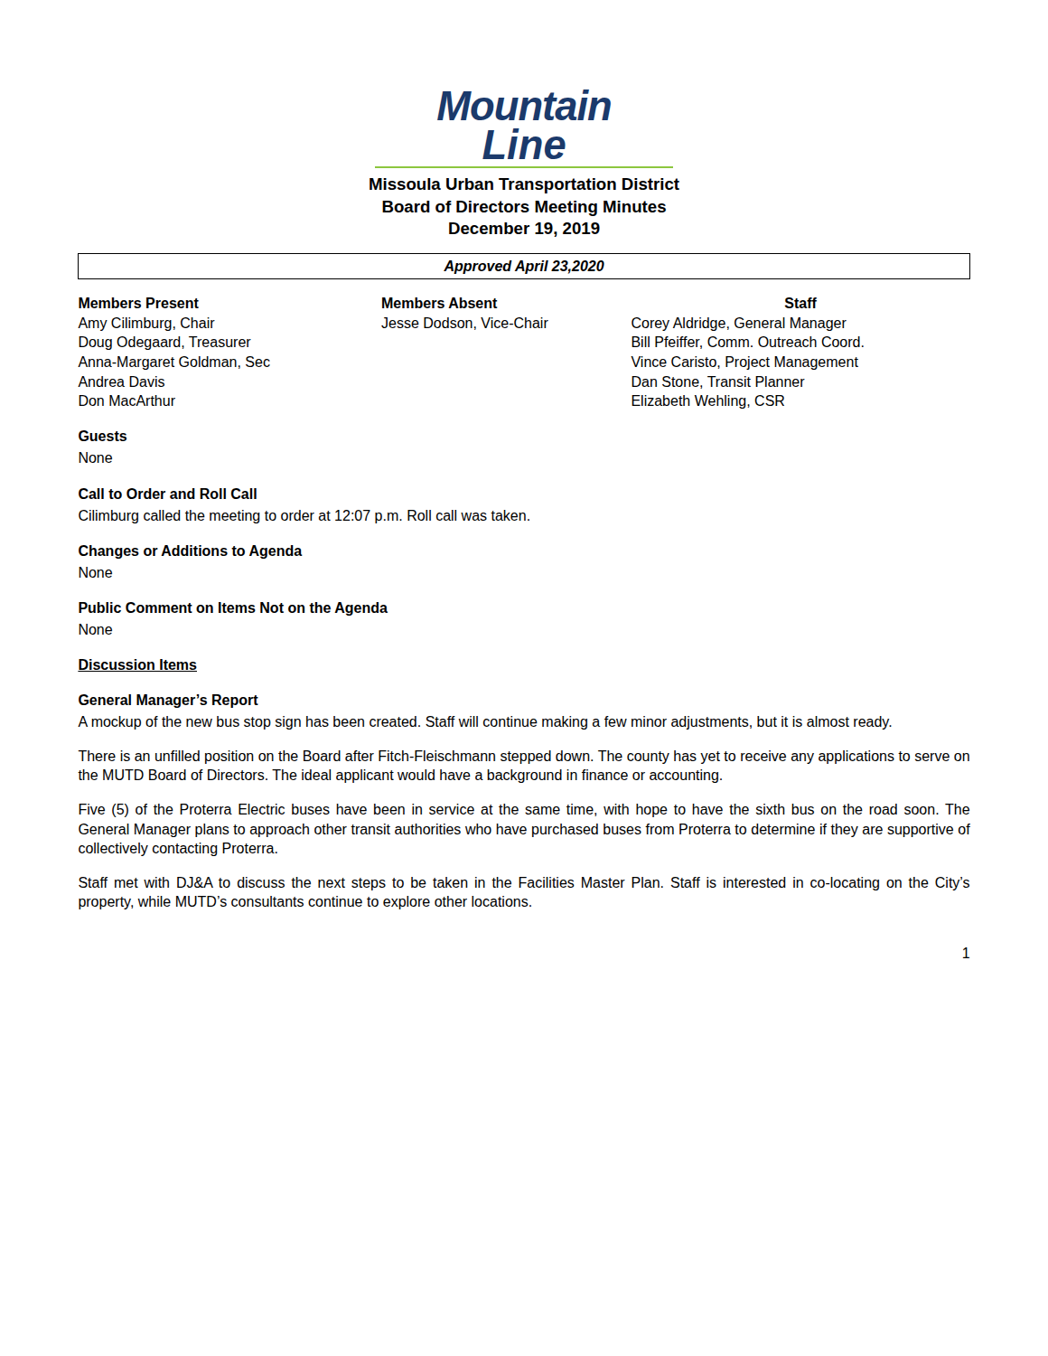Mountain
Line
Missoula Urban Transportation District
Board of Directors Meeting Minutes
December 19, 2019
Approved April 23,2020
| Members Present | Members Absent | Staff |
| --- | --- | --- |
| Amy Cilimburg, Chair | Jesse Dodson, Vice-Chair | Corey Aldridge, General Manager |
| Doug Odegaard, Treasurer | | Bill Pfeiffer, Comm. Outreach Coord. |
| Anna-Margaret Goldman, Sec | | Vince Caristo, Project Management |
| Andrea Davis | | Dan Stone, Transit Planner |
| Don MacArthur | | Elizabeth Wehling, CSR |
Guests
None
Call to Order and Roll Call
Cilimburg called the meeting to order at 12:07 p.m. Roll call was taken.
Changes or Additions to Agenda
None
Public Comment on Items Not on the Agenda
None
Discussion Items
General Manager’s Report
A mockup of the new bus stop sign has been created. Staff will continue making a few minor adjustments, but it is almost ready.
There is an unfilled position on the Board after Fitch-Fleischmann stepped down. The county has yet to receive any applications to serve on the MUTD Board of Directors. The ideal applicant would have a background in finance or accounting.
Five (5) of the Proterra Electric buses have been in service at the same time, with hope to have the sixth bus on the road soon. The General Manager plans to approach other transit authorities who have purchased buses from Proterra to determine if they are supportive of collectively contacting Proterra.
Staff met with DJ&A to discuss the next steps to be taken in the Facilities Master Plan. Staff is interested in co-locating on the City’s property, while MUTD’s consultants continue to explore other locations.
1